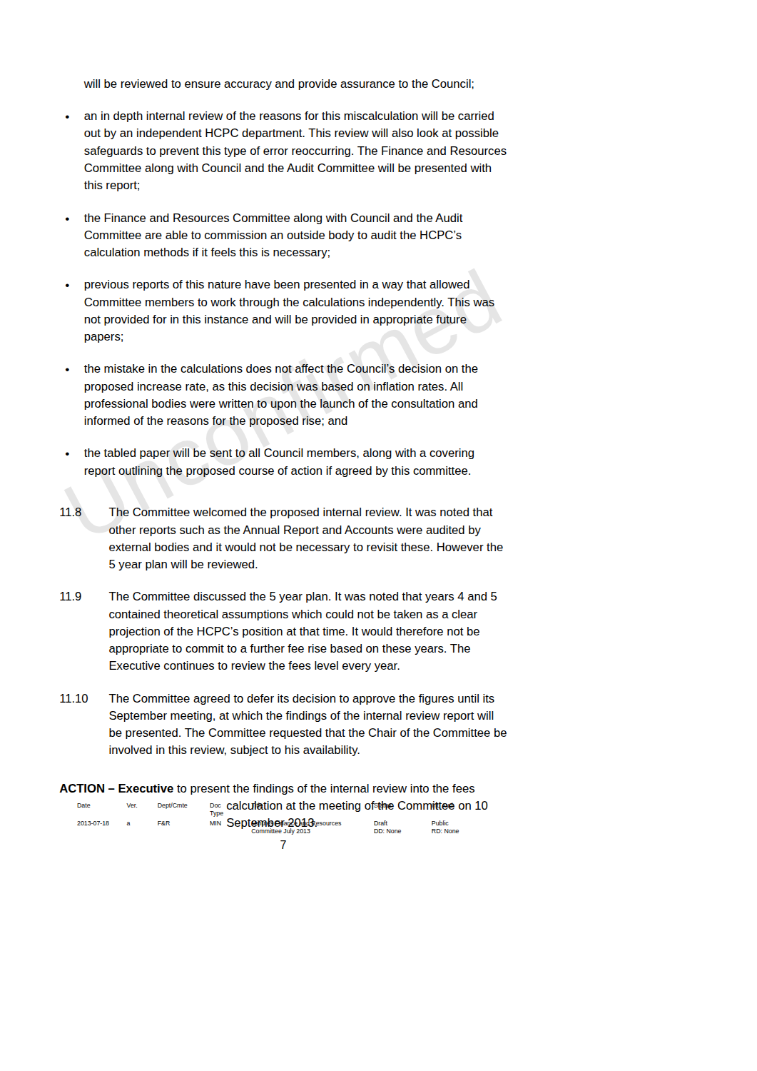Unconfirmed
will be reviewed to ensure accuracy and provide assurance to the Council;
an in depth internal review of the reasons for this miscalculation will be carried out by an independent HCPC department. This review will also look at possible safeguards to prevent this type of error reoccurring. The Finance and Resources Committee along with Council and the Audit Committee will be presented with this report;
the Finance and Resources Committee along with Council and the Audit Committee are able to commission an outside body to audit the HCPC’s calculation methods if it feels this is necessary;
previous reports of this nature have been presented in a way that allowed Committee members to work through the calculations independently. This was not provided for in this instance and will be provided in appropriate future papers;
the mistake in the calculations does not affect the Council’s decision on the proposed increase rate, as this decision was based on inflation rates. All professional bodies were written to upon the launch of the consultation and informed of the reasons for the proposed rise; and
the tabled paper will be sent to all Council members, along with a covering report outlining the proposed course of action if agreed by this committee.
11.8
The Committee welcomed the proposed internal review. It was noted that other reports such as the Annual Report and Accounts were audited by external bodies and it would not be necessary to revisit these. However the 5 year plan will be reviewed.
11.9
The Committee discussed the 5 year plan. It was noted that years 4 and 5 contained theoretical assumptions which could not be taken as a clear projection of the HCPC’s position at that time. It would therefore not be appropriate to commit to a further fee rise based on these years. The Executive continues to review the fees level every year.
11.10
The Committee agreed to defer its decision to approve the figures until its September meeting, at which the findings of the internal review report will be presented. The Committee requested that the Chair of the Committee be involved in this review, subject to his availability.
ACTION – Executive
to present the findings of the internal review into the fees calculation at the meeting of the Committee on 10 September 2013.
| Date | Ver. | Dept/Cmte | Doc Type | Title | Status | Int. Aud. |
| --- | --- | --- | --- | --- | --- | --- |
| 2013-07-18 | a | F&R | MIN | Minutes Finance and Resources Committee July 2013 | Draft DD: None | Public RD: None |
7